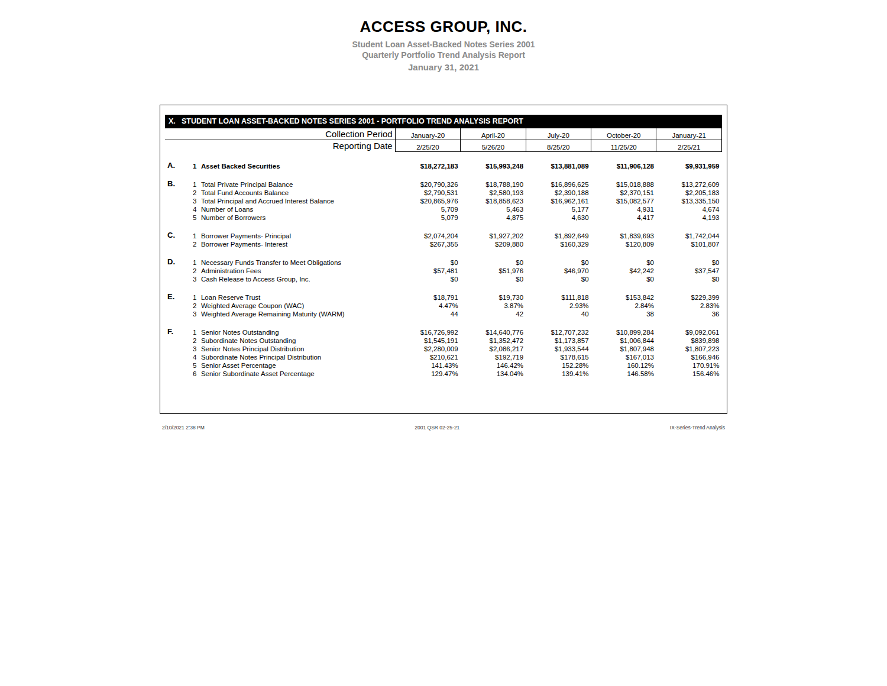ACCESS GROUP, INC.
Student Loan Asset-Backed Notes Series 2001
Quarterly Portfolio Trend Analysis Report
January 31, 2021
X. STUDENT LOAN ASSET-BACKED NOTES SERIES 2001 - PORTFOLIO TREND ANALYSIS REPORT
| | Collection Period | January-20 | April-20 | July-20 | October-20 | January-21 |
| | Reporting Date | 2/25/20 | 5/26/20 | 8/25/20 | 11/25/20 | 2/25/21 |
| A. | 1 Asset Backed Securities | $18,272,183 | $15,993,248 | $13,881,089 | $11,906,128 | $9,931,959 |
| B. | 1 Total Private Principal Balance | $20,790,326 | $18,788,190 | $16,896,625 | $15,018,888 | $13,272,609 |
| | 2 Total Fund Accounts Balance | $2,790,531 | $2,580,193 | $2,390,188 | $2,370,151 | $2,205,183 |
| | 3 Total Principal and Accrued Interest Balance | $20,865,976 | $18,858,623 | $16,962,161 | $15,082,577 | $13,335,150 |
| | 4 Number of Loans | 5,709 | 5,463 | 5,177 | 4,931 | 4,674 |
| | 5 Number of Borrowers | 5,079 | 4,875 | 4,630 | 4,417 | 4,193 |
| C. | 1 Borrower Payments- Principal | $2,074,204 | $1,927,202 | $1,892,649 | $1,839,693 | $1,742,044 |
| | 2 Borrower Payments- Interest | $267,355 | $209,880 | $160,329 | $120,809 | $101,807 |
| D. | 1 Necessary Funds Transfer to Meet Obligations | $0 | $0 | $0 | $0 | $0 |
| | 2 Administration Fees | $57,481 | $51,976 | $46,970 | $42,242 | $37,547 |
| | 3 Cash Release to Access Group, Inc. | $0 | $0 | $0 | $0 | $0 |
| E. | 1 Loan Reserve Trust | $18,791 | $19,730 | $111,818 | $153,842 | $229,399 |
| | 2 Weighted Average Coupon (WAC) | 4.47% | 3.87% | 2.93% | 2.84% | 2.83% |
| | 3 Weighted Average Remaining Maturity (WARM) | 44 | 42 | 40 | 38 | 36 |
| F. | 1 Senior Notes Outstanding | $16,726,992 | $14,640,776 | $12,707,232 | $10,899,284 | $9,092,061 |
| | 2 Subordinate Notes Outstanding | $1,545,191 | $1,352,472 | $1,173,857 | $1,006,844 | $839,898 |
| | 3 Senior Notes Principal Distribution | $2,280,009 | $2,086,217 | $1,933,544 | $1,807,948 | $1,807,223 |
| | 4 Subordinate Notes Principal Distribution | $210,621 | $192,719 | $178,615 | $167,013 | $166,946 |
| | 5 Senior Asset Percentage | 141.43% | 146.42% | 152.28% | 160.12% | 170.91% |
| | 6 Senior Subordinate Asset Percentage | 129.47% | 134.04% | 139.41% | 146.58% | 156.46% |
2/10/2021 2:38 PM
2001 QSR 02-25-21
IX-Series-Trend Analysis